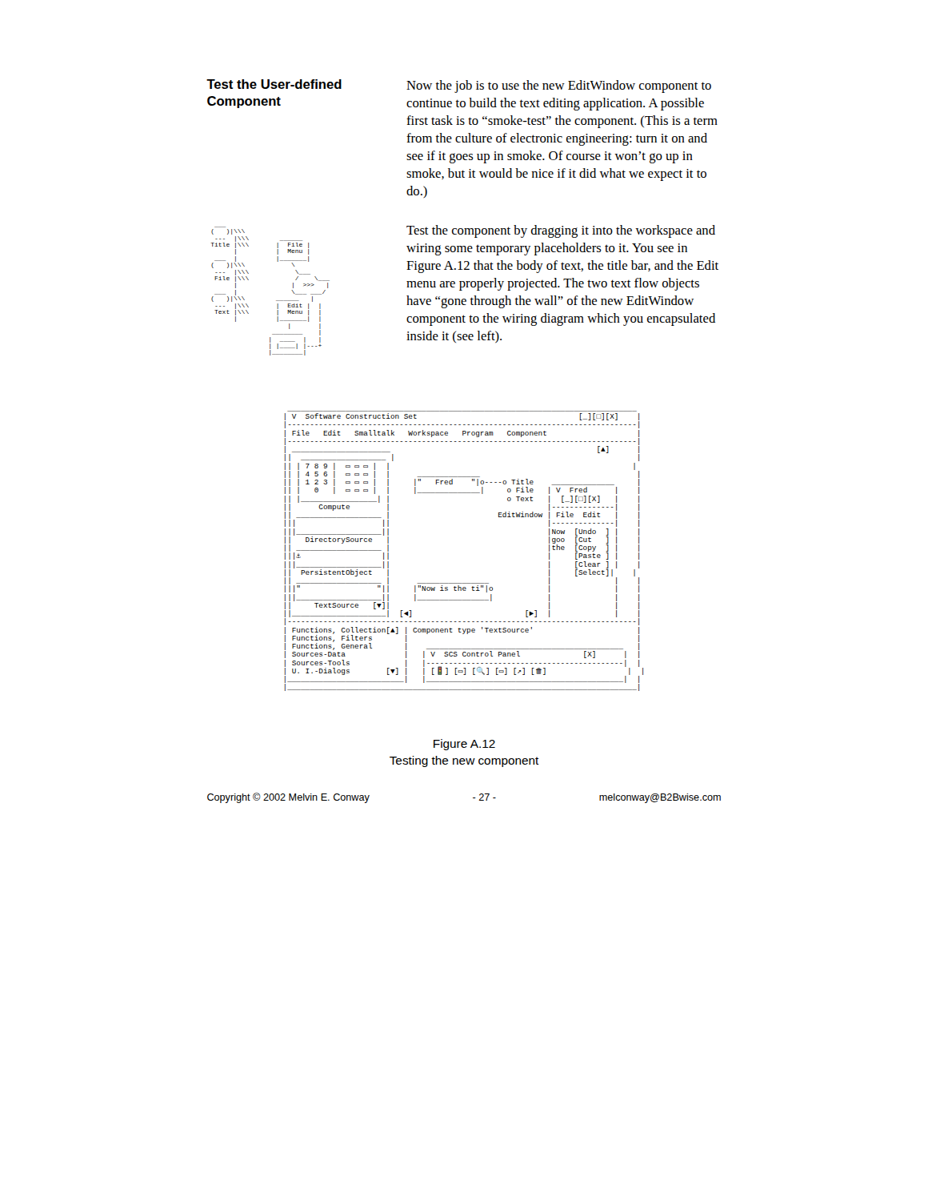Test the User-defined
Component
Now the job is to use the new EditWindow component to continue to build the text editing application. A possible first task is to “smoke-test” the component. (This is a term from the culture of electronic engineering: turn it on and see if it goes up in smoke. Of course it won’t go up in smoke, but it would be nice if it did what we expect it to do.)
  ___
 (   )|\\\
  ---  |\\\        ______
 Title |\\\       |  File |
       |          |  Menu |
  ___  |          |_______|
 (   )|\\\            \
  ---  |\\\            \___
  File |\\\            /    \___
       |              |  >>>   |
  ___  |              \___ ___/
 (   )|\\\        ______   |
  ---  |\\\       |  Edit |  |
  Text |\\\       |  Menu |  |
       |          |_______|  |
                     |       |
                 ________    |
                |  ____  |   |
                | |____| |---+
                |________|
            
Test the component by dragging it into the workspace and wiring some temporary placeholders to it. You see in Figure A.12 that the body of text, the title bar, and the Edit menu are properly projected. The two text flow objects have “gone through the wall” of the new EditWindow component to the wiring diagram which you encapsulated inside it (see left).
 ______________________________________________________________________________
| V  Software Construction Set                                    [_][□][X]    |
|------------------------------------------------------------------------------|
| File   Edit   Smalltalk   Workspace   Program   Component                    |
|------------------------------------------------------------------------------|
| ______________________                                              [▲]      |
||  ___________________ |                                                      |
|| | 7 8 9 |  ▭ ▭ ▭ |  |                                                      |
|| | 4 5 6 |  ▭ ▭ ▭ |  |      ______________                                   |
|| | 1 2 3 |  ▭ ▭ ▭ |  |     |"   Fred    "|o----o Title    ______________     |
|| |   0   |  ▭ ▭ ▭ |  |     |______________|     o File   | V  Fred      |    |
|| |_________________| |                          o Text   |  [_][□][X]   |    |
||      Compute        |                                   |--------------|    |
|| ___________________ |                        EditWindow | File  Edit   |    |
|||                   ||                                   |--------------|    |
|||___________________||                                   |Now  [Undo  ] |    |
||   DirectorySource   |                                   |goo  [Cut   ] |    |
|| ___________________ |                                   |the  [Copy  ] |    |
|||⚓                  ||                                   |     [Paste ] |    |
|||___________________||                                   |     [Clear ] |    |
||  PersistentObject   |                                   |     [Select]|    |
|| ___________________ |      ________________             |              |    |
|||"                 "||     |"Now is the ti"|o            |              |    |
|||___________________||     |________________|            |              |    |
||     TextSource   [▼]|                                   |              |    |
||_____________________|  [◄]                         [►]  |              |    |
|------------------------------------------------------------------------------|
| Functions, Collection[▲] | Component type 'TextSource'                       |
| Functions, Filters       |                                                   |
| Functions, General       |    ____________________________________________   |
| Sources-Data             |   | V  SCS Control Panel              [X]      |  |
| Sources-Tools            |   |--------------------------------------------|  |
| U. I.-Dialogs        [▼] |   | [🚦] [▭] [🔍] [▭] [↗] [🗑]                  |  |
|__________________________|   |____________________________________________|  |
|______________________________________________________________________________|
        
Figure A.12
Testing the new component
Copyright © 2002 Melvin E. Conway - 27 - melconway@B2Bwise.com